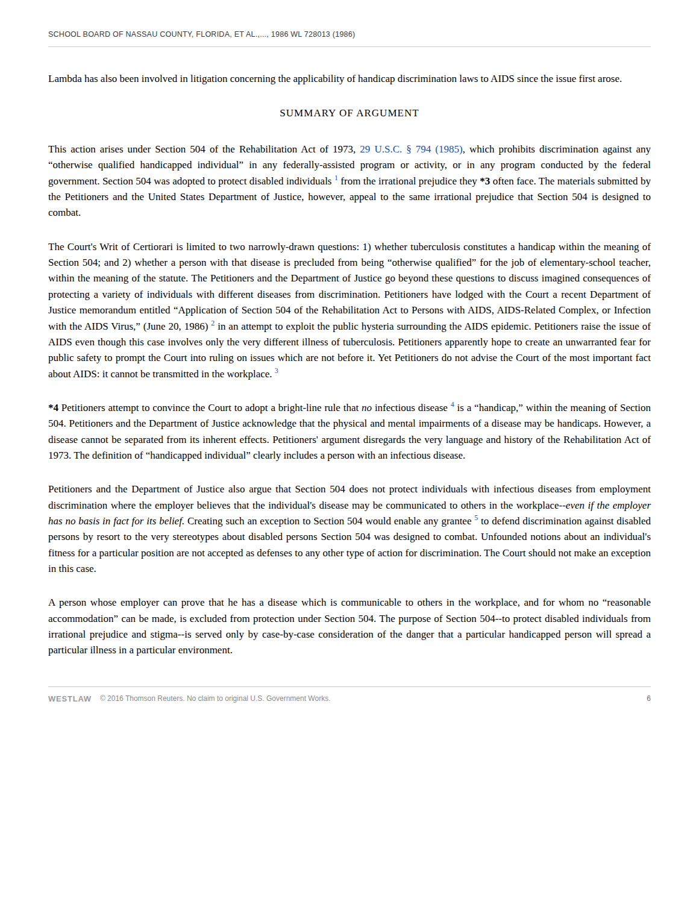School Board of Nassau County, Florida, et al.,..., 1986 WL 728013 (1986)
Lambda has also been involved in litigation concerning the applicability of handicap discrimination laws to AIDS since the issue first arose.
SUMMARY OF ARGUMENT
This action arises under Section 504 of the Rehabilitation Act of 1973, 29 U.S.C. § 794 (1985), which prohibits discrimination against any “otherwise qualified handicapped individual” in any federally-assisted program or activity, or in any program conducted by the federal government. Section 504 was adopted to protect disabled individuals 1 from the irrational prejudice they *3 often face. The materials submitted by the Petitioners and the United States Department of Justice, however, appeal to the same irrational prejudice that Section 504 is designed to combat.
The Court's Writ of Certiorari is limited to two narrowly-drawn questions: 1) whether tuberculosis constitutes a handicap within the meaning of Section 504; and 2) whether a person with that disease is precluded from being “otherwise qualified” for the job of elementary-school teacher, within the meaning of the statute. The Petitioners and the Department of Justice go beyond these questions to discuss imagined consequences of protecting a variety of individuals with different diseases from discrimination. Petitioners have lodged with the Court a recent Department of Justice memorandum entitled “Application of Section 504 of the Rehabilitation Act to Persons with AIDS, AIDS-Related Complex, or Infection with the AIDS Virus,” (June 20, 1986) 2 in an attempt to exploit the public hysteria surrounding the AIDS epidemic. Petitioners raise the issue of AIDS even though this case involves only the very different illness of tuberculosis. Petitioners apparently hope to create an unwarranted fear for public safety to prompt the Court into ruling on issues which are not before it. Yet Petitioners do not advise the Court of the most important fact about AIDS: it cannot be transmitted in the workplace. 3
*4 Petitioners attempt to convince the Court to adopt a bright-line rule that no infectious disease 4 is a “handicap,” within the meaning of Section 504. Petitioners and the Department of Justice acknowledge that the physical and mental impairments of a disease may be handicaps. However, a disease cannot be separated from its inherent effects. Petitioners' argument disregards the very language and history of the Rehabilitation Act of 1973. The definition of “handicapped individual” clearly includes a person with an infectious disease.
Petitioners and the Department of Justice also argue that Section 504 does not protect individuals with infectious diseases from employment discrimination where the employer believes that the individual's disease may be communicated to others in the workplace--even if the employer has no basis in fact for its belief. Creating such an exception to Section 504 would enable any grantee 5 to defend discrimination against disabled persons by resort to the very stereotypes about disabled persons Section 504 was designed to combat. Unfounded notions about an individual's fitness for a particular position are not accepted as defenses to any other type of action for discrimination. The Court should not make an exception in this case.
A person whose employer can prove that he has a disease which is communicable to others in the workplace, and for whom no “reasonable accommodation” can be made, is excluded from protection under Section 504. The purpose of Section 504--to protect disabled individuals from irrational prejudice and stigma--is served only by case-by-case consideration of the danger that a particular handicapped person will spread a particular illness in a particular environment.
WESTLAW © 2016 Thomson Reuters. No claim to original U.S. Government Works. 6